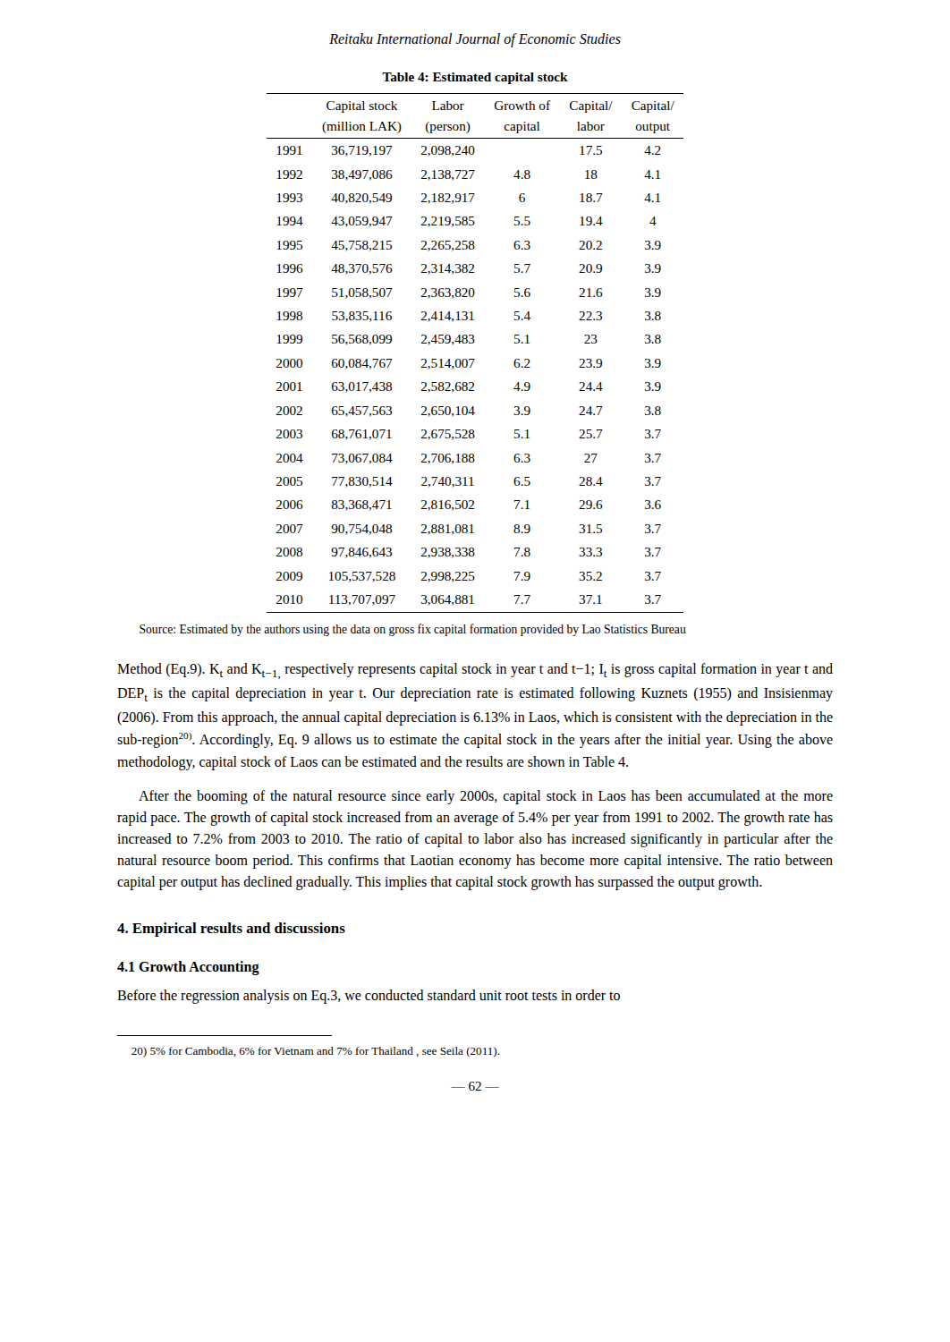Reitaku International Journal of Economic Studies
Table 4: Estimated capital stock
| | Capital stock (million LAK) | Labor (person) | Growth of capital | Capital/ labor | Capital/ output |
| --- | --- | --- | --- | --- | --- |
| 1991 | 36,719,197 | 2,098,240 | | 17.5 | 4.2 |
| 1992 | 38,497,086 | 2,138,727 | 4.8 | 18 | 4.1 |
| 1993 | 40,820,549 | 2,182,917 | 6 | 18.7 | 4.1 |
| 1994 | 43,059,947 | 2,219,585 | 5.5 | 19.4 | 4 |
| 1995 | 45,758,215 | 2,265,258 | 6.3 | 20.2 | 3.9 |
| 1996 | 48,370,576 | 2,314,382 | 5.7 | 20.9 | 3.9 |
| 1997 | 51,058,507 | 2,363,820 | 5.6 | 21.6 | 3.9 |
| 1998 | 53,835,116 | 2,414,131 | 5.4 | 22.3 | 3.8 |
| 1999 | 56,568,099 | 2,459,483 | 5.1 | 23 | 3.8 |
| 2000 | 60,084,767 | 2,514,007 | 6.2 | 23.9 | 3.9 |
| 2001 | 63,017,438 | 2,582,682 | 4.9 | 24.4 | 3.9 |
| 2002 | 65,457,563 | 2,650,104 | 3.9 | 24.7 | 3.8 |
| 2003 | 68,761,071 | 2,675,528 | 5.1 | 25.7 | 3.7 |
| 2004 | 73,067,084 | 2,706,188 | 6.3 | 27 | 3.7 |
| 2005 | 77,830,514 | 2,740,311 | 6.5 | 28.4 | 3.7 |
| 2006 | 83,368,471 | 2,816,502 | 7.1 | 29.6 | 3.6 |
| 2007 | 90,754,048 | 2,881,081 | 8.9 | 31.5 | 3.7 |
| 2008 | 97,846,643 | 2,938,338 | 7.8 | 33.3 | 3.7 |
| 2009 | 105,537,528 | 2,998,225 | 7.9 | 35.2 | 3.7 |
| 2010 | 113,707,097 | 3,064,881 | 7.7 | 37.1 | 3.7 |
Source: Estimated by the authors using the data on gross fix capital formation provided by Lao Statistics Bureau
Method (Eq.9). Kt and Kt−1, respectively represents capital stock in year t and t−1; It is gross capital formation in year t and DEPt is the capital depreciation in year t. Our depreciation rate is estimated following Kuznets (1955) and Insisienmay (2006). From this approach, the annual capital depreciation is 6.13% in Laos, which is consistent with the depreciation in the sub-region20). Accordingly, Eq. 9 allows us to estimate the capital stock in the years after the initial year. Using the above methodology, capital stock of Laos can be estimated and the results are shown in Table 4.
After the booming of the natural resource since early 2000s, capital stock in Laos has been accumulated at the more rapid pace. The growth of capital stock increased from an average of 5.4% per year from 1991 to 2002. The growth rate has increased to 7.2% from 2003 to 2010. The ratio of capital to labor also has increased significantly in particular after the natural resource boom period. This confirms that Laotian economy has become more capital intensive. The ratio between capital per output has declined gradually. This implies that capital stock growth has surpassed the output growth.
4. Empirical results and discussions
4.1 Growth Accounting
Before the regression analysis on Eq.3, we conducted standard unit root tests in order to
20) 5% for Cambodia, 6% for Vietnam and 7% for Thailand , see Seila (2011).
— 62 —